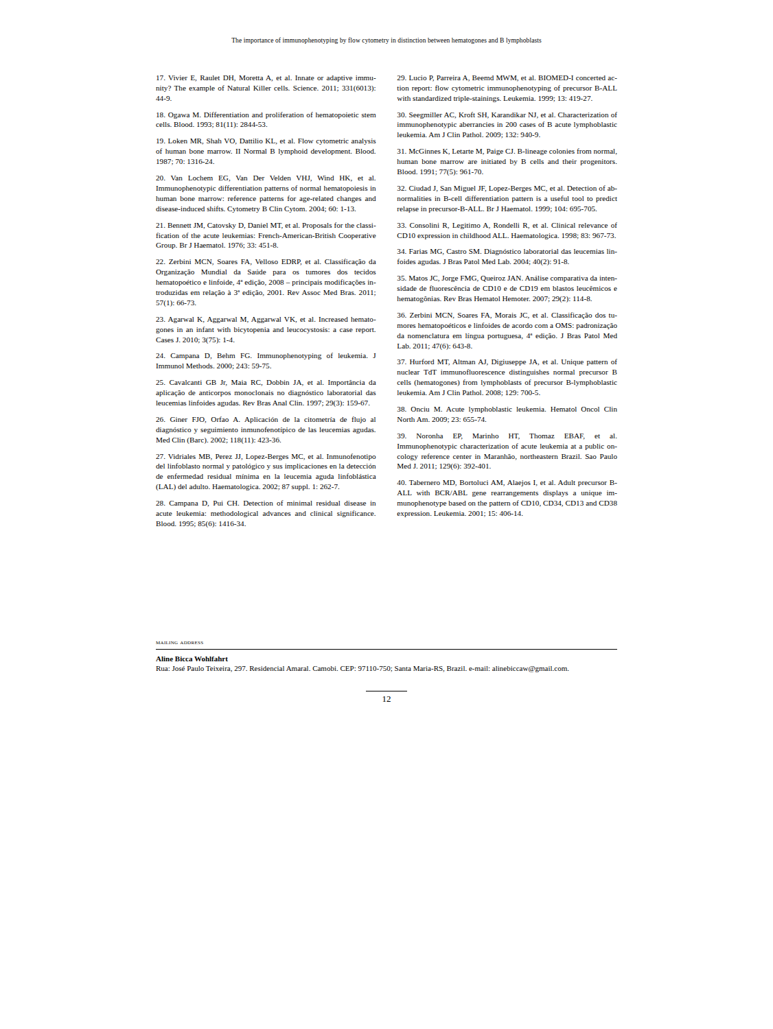The importance of immunophenotyping by flow cytometry in distinction between hematogones and B lymphoblasts
17. Vivier E, Raulet DH, Moretta A, et al. Innate or adaptive immunity? The example of Natural Killer cells. Science. 2011; 331(6013): 44-9.
18. Ogawa M. Differentiation and proliferation of hematopoietic stem cells. Blood. 1993; 81(11): 2844-53.
19. Loken MR, Shah VO, Dattilio KL, et al. Flow cytometric analysis of human bone marrow. II Normal B lymphoid development. Blood. 1987; 70: 1316-24.
20. Van Lochem EG, Van Der Velden VHJ, Wind HK, et al. Immunophenotypic differentiation patterns of normal hematopoiesis in human bone marrow: reference patterns for age-related changes and disease-induced shifts. Cytometry B Clin Cytom. 2004; 60: 1-13.
21. Bennett JM, Catovsky D, Daniel MT, et al. Proposals for the classification of the acute leukemias: French-American-British Cooperative Group. Br J Haematol. 1976; 33: 451-8.
22. Zerbini MCN, Soares FA, Velloso EDRP, et al. Classificação da Organização Mundial da Saúde para os tumores dos tecidos hematopoético e linfoide, 4ª edição, 2008 – principais modificações introduzidas em relação à 3ª edição, 2001. Rev Assoc Med Bras. 2011; 57(1): 66-73.
23. Agarwal K, Aggarwal M, Aggarwal VK, et al. Increased hematogones in an infant with bicytopenia and leucocystosis: a case report. Cases J. 2010; 3(75): 1-4.
24. Campana D, Behm FG. Immunophenotyping of leukemia. J Immunol Methods. 2000; 243: 59-75.
25. Cavalcanti GB Jr, Maia RC, Dobbin JA, et al. Importância da aplicação de anticorpos monoclonais no diagnóstico laboratorial das leucemias linfoides agudas. Rev Bras Anal Clin. 1997; 29(3): 159-67.
26. Giner FJO, Orfao A. Aplicación de la citometría de flujo al diagnóstico y seguimiento inmunofenotípico de las leucemias agudas. Med Clin (Barc). 2002; 118(11): 423-36.
27. Vidriales MB, Perez JJ, Lopez-Berges MC, et al. Inmunofenotipo del linfoblasto normal y patológico y sus implicaciones en la detección de enfermedad residual mínima en la leucemia aguda linfoblástica (LAL) del adulto. Haematologica. 2002; 87 suppl. 1: 262-7.
28. Campana D, Pui CH. Detection of minimal residual disease in acute leukemia: methodological advances and clinical significance. Blood. 1995; 85(6): 1416-34.
29. Lucio P, Parreira A, Beemd MWM, et al. BIOMED-I concerted action report: flow cytometric immunophenotyping of precursor B-ALL with standardized triple-stainings. Leukemia. 1999; 13: 419-27.
30. Seegmiller AC, Kroft SH, Karandikar NJ, et al. Characterization of immunophenotypic aberrancies in 200 cases of B acute lymphoblastic leukemia. Am J Clin Pathol. 2009; 132: 940-9.
31. McGinnes K, Letarte M, Paige CJ. B-lineage colonies from normal, human bone marrow are initiated by B cells and their progenitors. Blood. 1991; 77(5): 961-70.
32. Ciudad J, San Miguel JF, Lopez-Berges MC, et al. Detection of abnormalities in B-cell differentiation pattern is a useful tool to predict relapse in precursor-B-ALL. Br J Haematol. 1999; 104: 695-705.
33. Consolini R, Legitimo A, Rondelli R, et al. Clinical relevance of CD10 expression in childhood ALL. Haematologica. 1998; 83: 967-73.
34. Farias MG, Castro SM. Diagnóstico laboratorial das leucemias linfoides agudas. J Bras Patol Med Lab. 2004; 40(2): 91-8.
35. Matos JC, Jorge FMG, Queiroz JAN. Análise comparativa da intensidade de fluorescência de CD10 e de CD19 em blastos leucêmicos e hematogônias. Rev Bras Hematol Hemoter. 2007; 29(2): 114-8.
36. Zerbini MCN, Soares FA, Morais JC, et al. Classificação dos tumores hematopoéticos e linfoides de acordo com a OMS: padronização da nomenclatura em língua portuguesa, 4ª edição. J Bras Patol Med Lab. 2011; 47(6): 643-8.
37. Hurford MT, Altman AJ, Digiuseppe JA, et al. Unique pattern of nuclear TdT immunofluorescence distinguishes normal precursor B cells (hematogones) from lymphoblasts of precursor B-lymphoblastic leukemia. Am J Clin Pathol. 2008; 129: 700-5.
38. Onciu M. Acute lymphoblastic leukemia. Hematol Oncol Clin North Am. 2009; 23: 655-74.
39. Noronha EP, Marinho HT, Thomaz EBAF, et al. Immunophenotypic characterization of acute leukemia at a public oncology reference center in Maranhão, northeastern Brazil. Sao Paulo Med J. 2011; 129(6): 392-401.
40. Tabernero MD, Bortoluci AM, Alaejos I, et al. Adult precursor B-ALL with BCR/ABL gene rearrangements displays a unique immunophenotype based on the pattern of CD10, CD34, CD13 and CD38 expression. Leukemia. 2001; 15: 406-14.
mailing address
Aline Bicca Wohlfahrt
Rua: José Paulo Teixeira, 297. Residencial Amaral. Camobi. CEP: 97110-750; Santa Maria-RS, Brazil. e-mail: alinebiccaw@gmail.com.
12